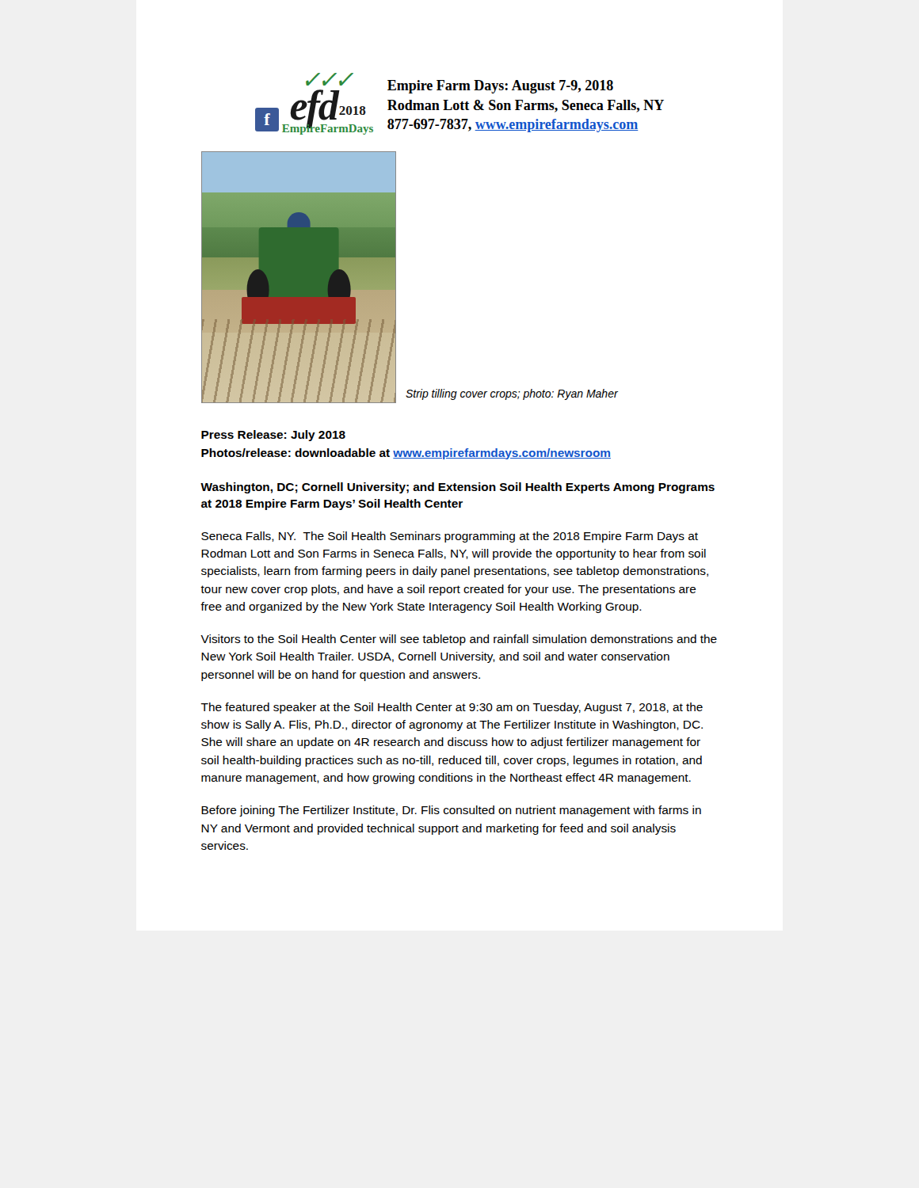f
✓✓✓ efd 2018 EmpireFarmDays
Empire Farm Days: August 7-9, 2018
Rodman Lott & Son Farms, Seneca Falls, NY
877-697-7837, www.empirefarmdays.com
Strip tilling cover crops; photo: Ryan Maher
Press Release: July 2018
Photos/release: downloadable at www.empirefarmdays.com/newsroom
Washington, DC; Cornell University; and Extension Soil Health Experts Among Programs at 2018 Empire Farm Days’ Soil Health Center
Seneca Falls, NY. The Soil Health Seminars programming at the 2018 Empire Farm Days at Rodman Lott and Son Farms in Seneca Falls, NY, will provide the opportunity to hear from soil specialists, learn from farming peers in daily panel presentations, see tabletop demonstrations, tour new cover crop plots, and have a soil report created for your use. The presentations are free and organized by the New York State Interagency Soil Health Working Group.
Visitors to the Soil Health Center will see tabletop and rainfall simulation demonstrations and the New York Soil Health Trailer. USDA, Cornell University, and soil and water conservation personnel will be on hand for question and answers.
The featured speaker at the Soil Health Center at 9:30 am on Tuesday, August 7, 2018, at the show is Sally A. Flis, Ph.D., director of agronomy at The Fertilizer Institute in Washington, DC. She will share an update on 4R research and discuss how to adjust fertilizer management for soil health-building practices such as no-till, reduced till, cover crops, legumes in rotation, and manure management, and how growing conditions in the Northeast effect 4R management.
Before joining The Fertilizer Institute, Dr. Flis consulted on nutrient management with farms in NY and Vermont and provided technical support and marketing for feed and soil analysis services.